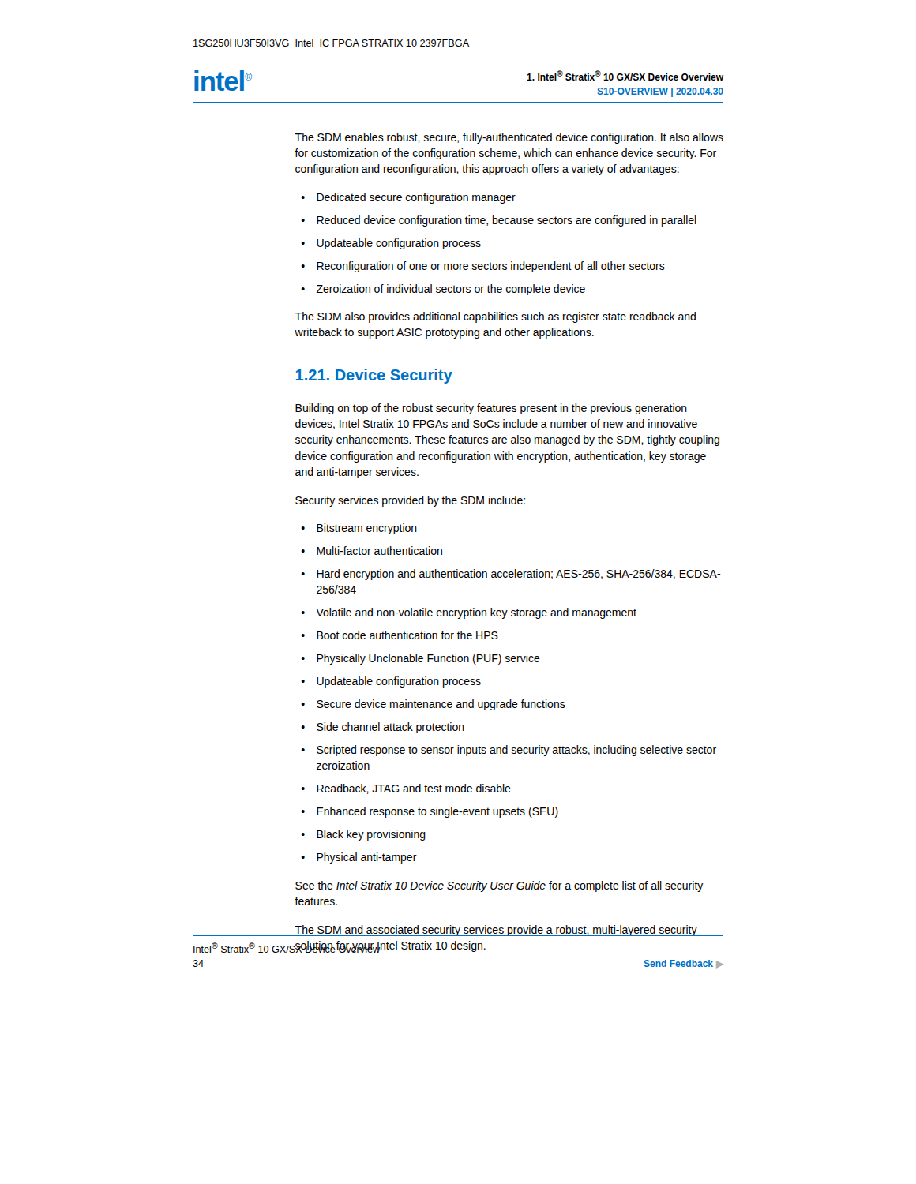1SG250HU3F50I3VG Intel IC FPGA STRATIX 10 2397FBGA
intel®
1. Intel® Stratix® 10 GX/SX Device Overview
S10-OVERVIEW | 2020.04.30
The SDM enables robust, secure, fully-authenticated device configuration. It also allows for customization of the configuration scheme, which can enhance device security. For configuration and reconfiguration, this approach offers a variety of advantages:
Dedicated secure configuration manager
Reduced device configuration time, because sectors are configured in parallel
Updateable configuration process
Reconfiguration of one or more sectors independent of all other sectors
Zeroization of individual sectors or the complete device
The SDM also provides additional capabilities such as register state readback and writeback to support ASIC prototyping and other applications.
1.21. Device Security
Building on top of the robust security features present in the previous generation devices, Intel Stratix 10 FPGAs and SoCs include a number of new and innovative security enhancements. These features are also managed by the SDM, tightly coupling device configuration and reconfiguration with encryption, authentication, key storage and anti-tamper services.
Security services provided by the SDM include:
Bitstream encryption
Multi-factor authentication
Hard encryption and authentication acceleration; AES-256, SHA-256/384, ECDSA-256/384
Volatile and non-volatile encryption key storage and management
Boot code authentication for the HPS
Physically Unclonable Function (PUF) service
Updateable configuration process
Secure device maintenance and upgrade functions
Side channel attack protection
Scripted response to sensor inputs and security attacks, including selective sector zeroization
Readback, JTAG and test mode disable
Enhanced response to single-event upsets (SEU)
Black key provisioning
Physical anti-tamper
See the Intel Stratix 10 Device Security User Guide for a complete list of all security features.
The SDM and associated security services provide a robust, multi-layered security solution for your Intel Stratix 10 design.
Intel® Stratix® 10 GX/SX Device Overview
34
Send Feedback▶